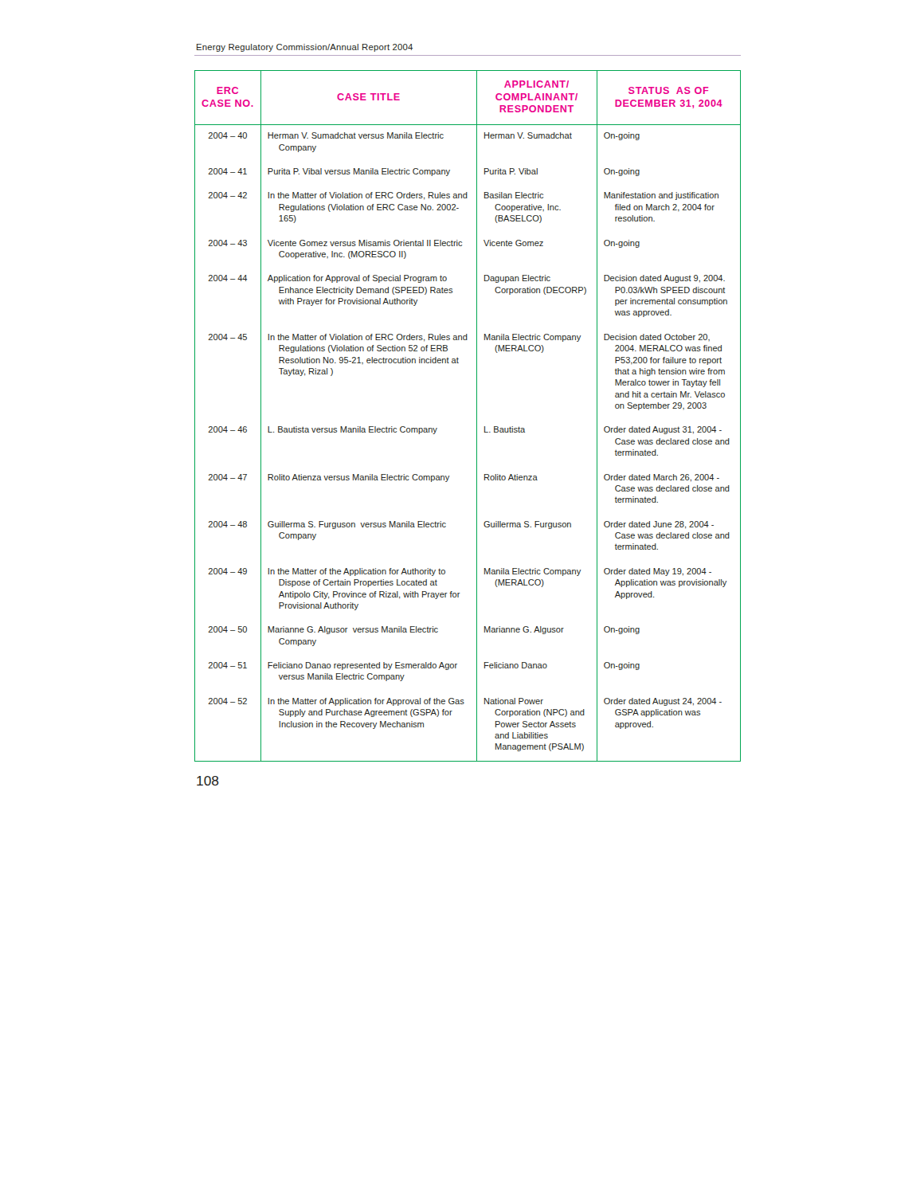Energy Regulatory Commission/Annual Report 2004
| ERC CASE NO. | CASE TITLE | APPLICANT/ COMPLAINANT/ RESPONDENT | STATUS AS OF DECEMBER 31, 2004 |
| --- | --- | --- | --- |
| 2004 – 40 | Herman V. Sumadchat versus Manila Electric Company | Herman V. Sumadchat | On-going |
| 2004 – 41 | Purita P. Vibal versus Manila Electric Company | Purita P. Vibal | On-going |
| 2004 – 42 | In the Matter of Violation of ERC Orders, Rules and Regulations (Violation of ERC Case No. 2002-165) | Basilan Electric Cooperative, Inc. (BASELCO) | Manifestation and justification filed on March 2, 2004 for resolution. |
| 2004 – 43 | Vicente Gomez versus Misamis Oriental II Electric Cooperative, Inc. (MORESCO II) | Vicente Gomez | On-going |
| 2004 – 44 | Application for Approval of Special Program to Enhance Electricity Demand (SPEED) Rates with Prayer for Provisional Authority | Dagupan Electric Corporation (DECORP) | Decision dated August 9, 2004. P0.03/kWh SPEED discount per incremental consumption was approved. |
| 2004 – 45 | In the Matter of Violation of ERC Orders, Rules and Regulations (Violation of Section 52 of ERB Resolution No. 95-21, electrocution incident at Taytay, Rizal ) | Manila Electric Company (MERALCO) | Decision dated October 20, 2004. MERALCO was fined P53,200 for failure to report that a high tension wire from Meralco tower in Taytay fell and hit a certain Mr. Velasco on September 29, 2003 |
| 2004 – 46 | L. Bautista versus Manila Electric Company | L. Bautista | Order dated August 31, 2004 - Case was declared close and terminated. |
| 2004 – 47 | Rolito Atienza versus Manila Electric Company | Rolito Atienza | Order dated March 26, 2004 - Case was declared close and terminated. |
| 2004 – 48 | Guillerma S. Furguson versus Manila Electric Company | Guillerma S. Furguson | Order dated June 28, 2004 - Case was declared close and terminated. |
| 2004 – 49 | In the Matter of the Application for Authority to Dispose of Certain Properties Located at Antipolo City, Province of Rizal, with Prayer for Provisional Authority | Manila Electric Company (MERALCO) | Order dated May 19, 2004 - Application was provisionally Approved. |
| 2004 – 50 | Marianne G. Algusor versus Manila Electric Company | Marianne G. Algusor | On-going |
| 2004 – 51 | Feliciano Danao represented by Esmeraldo Agor versus Manila Electric Company | Feliciano Danao | On-going |
| 2004 – 52 | In the Matter of Application for Approval of the Gas Supply and Purchase Agreement (GSPA) for Inclusion in the Recovery Mechanism | National Power Corporation (NPC) and Power Sector Assets and Liabilities Management (PSALM) | Order dated August 24, 2004 - GSPA application was approved. |
108